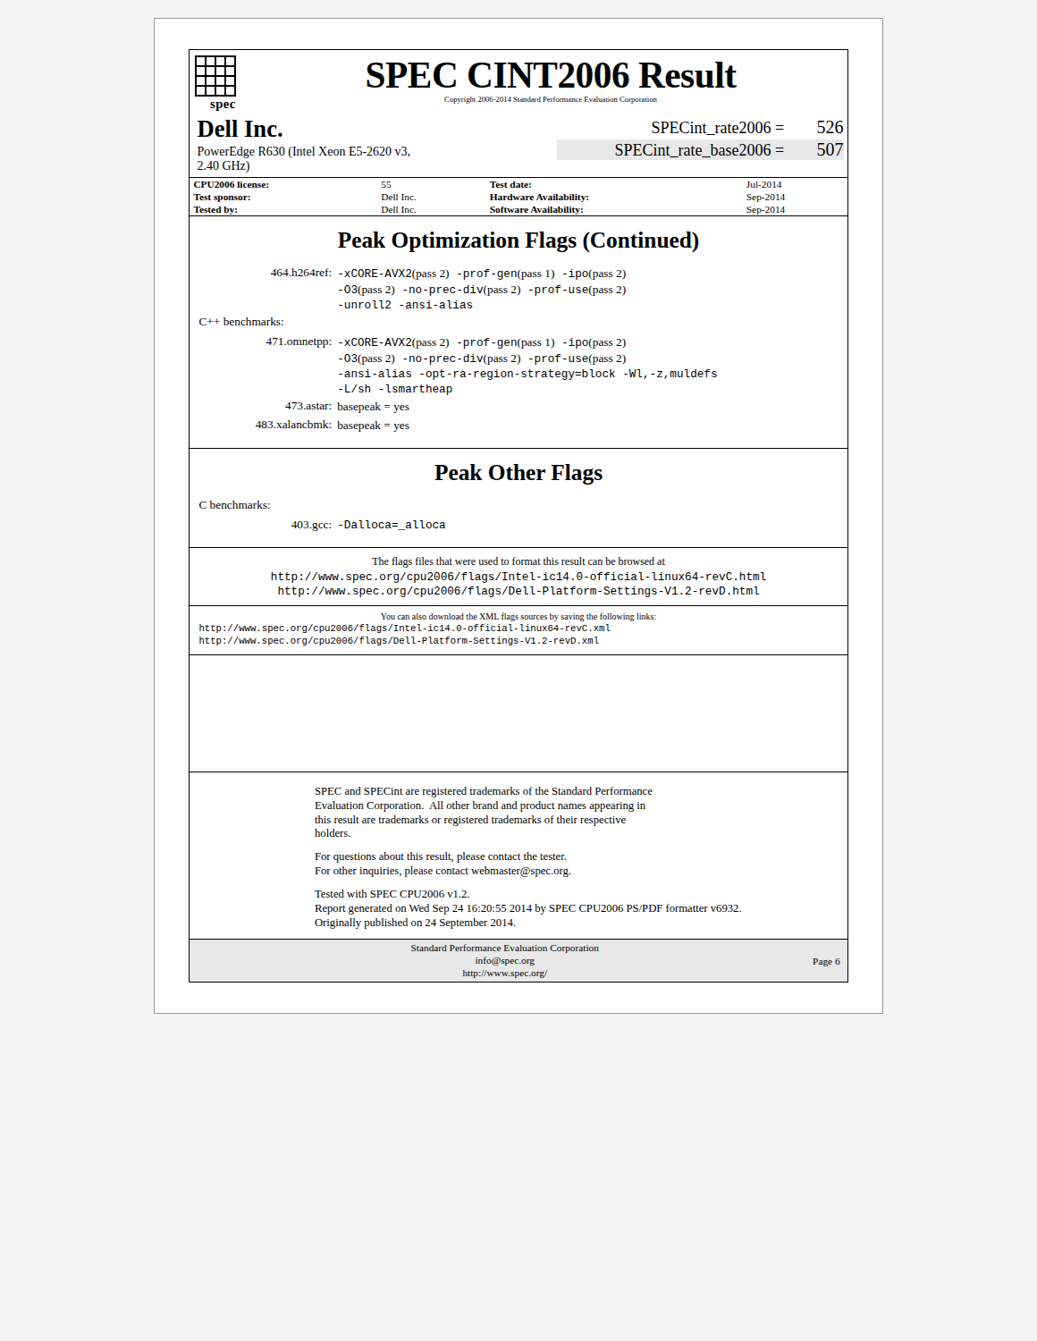spec
SPEC CINT2006 Result
Copyright 2006-2014 Standard Performance Evaluation Corporation
Dell Inc.
PowerEdge R630 (Intel Xeon E5-2620 v3,
2.40 GHz)
SPECint_rate2006 = 526
SPECint_rate_base2006 = 507
| CPU2006 license: | 55 | Test date: | Jul-2014 |
| Test sponsor: | Dell Inc. | Hardware Availability: | Sep-2014 |
| Tested by: | Dell Inc. | Software Availability: | Sep-2014 |
Peak Optimization Flags (Continued)
464.h264ref:
-xCORE-AVX2(pass 2) -prof-gen(pass 1) -ipo(pass 2) -O3(pass 2) -no-prec-div(pass 2) -prof-use(pass 2) -unroll2 -ansi-alias
C++ benchmarks:
471.omnetpp:
-xCORE-AVX2(pass 2) -prof-gen(pass 1) -ipo(pass 2) -O3(pass 2) -no-prec-div(pass 2) -prof-use(pass 2) -ansi-alias -opt-ra-region-strategy=block -Wl,-z,muldefs -L/sh -lsmartheap
473.astar:
basepeak = yes
483.xalancbmk:
basepeak = yes
Peak Other Flags
C benchmarks:
403.gcc:
-Dalloca=_alloca
The flags files that were used to format this result can be browsed at
http://www.spec.org/cpu2006/flags/Intel-ic14.0-official-linux64-revC.html
http://www.spec.org/cpu2006/flags/Dell-Platform-Settings-V1.2-revD.html
You can also download the XML flags sources by saving the following links:
http://www.spec.org/cpu2006/flags/Intel-ic14.0-official-linux64-revC.xml
http://www.spec.org/cpu2006/flags/Dell-Platform-Settings-V1.2-revD.xml
SPEC and SPECint are registered trademarks of the Standard Performance
Evaluation Corporation. All other brand and product names appearing in
this result are trademarks or registered trademarks of their respective
holders.
For questions about this result, please contact the tester.
For other inquiries, please contact webmaster@spec.org.
Tested with SPEC CPU2006 v1.2.
Report generated on Wed Sep 24 16:20:55 2014 by SPEC CPU2006 PS/PDF formatter v6932.
Originally published on 24 September 2014.
Standard Performance Evaluation Corporation
info@spec.org
http://www.spec.org/
Page 6